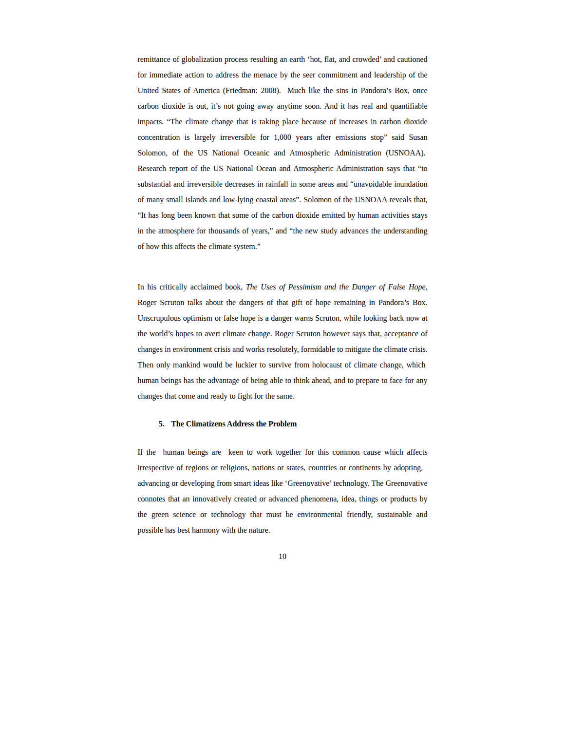remittance of globalization process resulting an earth ‘hot, flat, and crowded’ and cautioned for immediate action to address the menace by the seer commitment and leadership of the United States of America (Friedman: 2008). Much like the sins in Pandora’s Box, once carbon dioxide is out, it’s not going away anytime soon. And it has real and quantifiable impacts. “The climate change that is taking place because of increases in carbon dioxide concentration is largely irreversible for 1,000 years after emissions stop” said Susan Solomon, of the US National Oceanic and Atmospheric Administration (USNOAA). Research report of the US National Ocean and Atmospheric Administration says that “to substantial and irreversible decreases in rainfall in some areas and “unavoidable inundation of many small islands and low-lying coastal areas”. Solomon of the USNOAA reveals that, “It has long been known that some of the carbon dioxide emitted by human activities stays in the atmosphere for thousands of years,” and “the new study advances the understanding of how this affects the climate system.”
In his critically acclaimed book, The Uses of Pessimism and the Danger of False Hope, Roger Scruton talks about the dangers of that gift of hope remaining in Pandora’s Box. Unscrupulous optimism or false hope is a danger warns Scruton, while looking back now at the world’s hopes to avert climate change. Roger Scruton however says that, acceptance of changes in environment crisis and works resolutely, formidable to mitigate the climate crisis. Then only mankind would be luckier to survive from holocaust of climate change, which human beings has the advantage of being able to think ahead, and to prepare to face for any changes that come and ready to fight for the same.
5. The Climatizens Address the Problem
If the human beings are keen to work together for this common cause which affects irrespective of regions or religions, nations or states, countries or continents by adopting, advancing or developing from smart ideas like ‘Greenovative’ technology. The Greenovative connotes that an innovatively created or advanced phenomena, idea, things or products by the green science or technology that must be environmental friendly, sustainable and possible has best harmony with the nature.
10